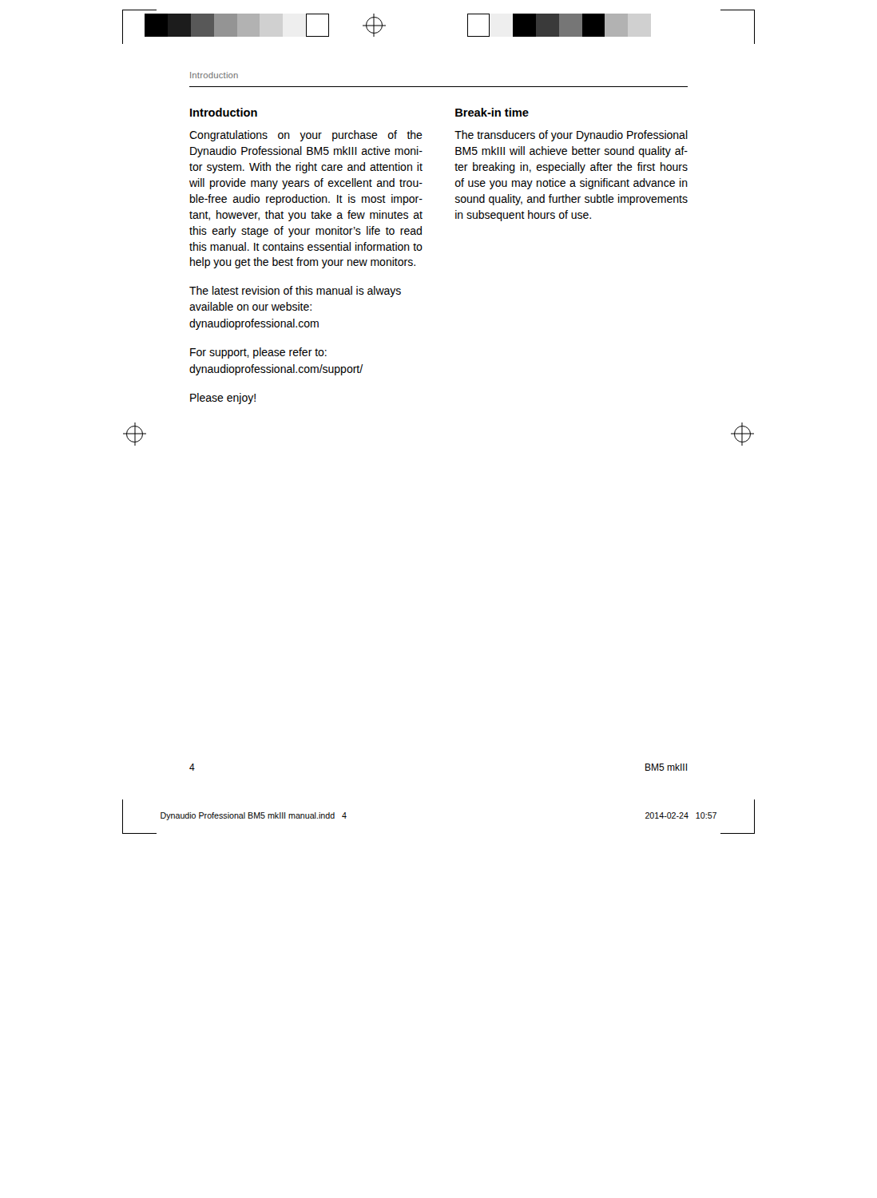Introduction
Introduction
Congratulations on your purchase of the Dynaudio Professional BM5 mkIII active monitor system. With the right care and attention it will provide many years of excellent and trouble-free audio reproduction. It is most important, however, that you take a few minutes at this early stage of your monitor’s life to read this manual. It contains essential information to help you get the best from your new monitors.
The latest revision of this manual is always available on our website:
dynaudioprofessional.com
For support, please refer to:
dynaudioprofessional.com/support/
Please enjoy!
Break-in time
The transducers of your Dynaudio Professional BM5 mkIII will achieve better sound quality after breaking in, especially after the first hours of use you may notice a significant advance in sound quality, and further subtle improvements in subsequent hours of use.
4 BM5 mkIII
Dynaudio Professional BM5 mkIII manual.indd 4 2014-02-24 10:57